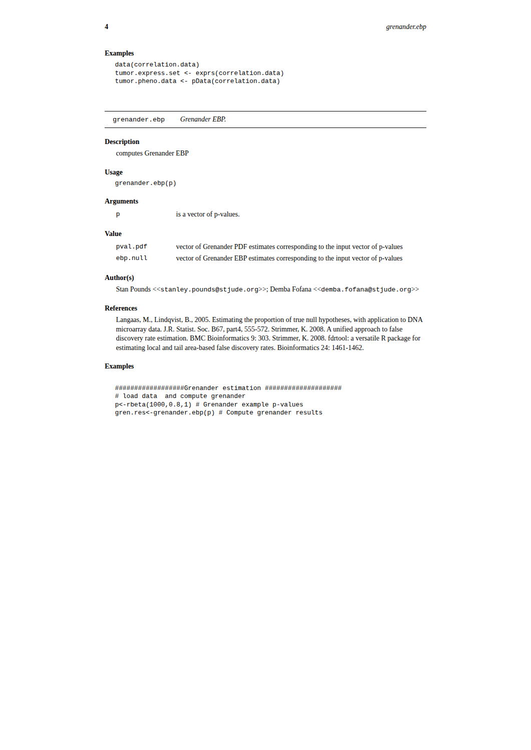4 grenander.ebp
Examples
data(correlation.data)
tumor.express.set <- exprs(correlation.data)
tumor.pheno.data <- pData(correlation.data)
grenander.ebp Grenander EBP.
Description
computes Grenander EBP
Usage
grenander.ebp(p)
Arguments
| p | is a vector of p-values. |
Value
| pval.pdf | vector of Grenander PDF estimates corresponding to the input vector of p-values |
| ebp.null | vector of Grenander EBP estimates corresponding to the input vector of p-values |
Author(s)
Stan Pounds <<stanley.pounds@stjude.org>>; Demba Fofana <<demba.fofana@stjude.org>>
References
Langaas, M., Lindqvist, B., 2005. Estimating the proportion of true null hypotheses, with application to DNA microarray data. J.R. Statist. Soc. B67, part4, 555-572. Strimmer, K. 2008. A unified approach to false discovery rate estimation. BMC Bioinformatics 9: 303. Strimmer, K. 2008. fdrtool: a versatile R package for estimating local and tail area-based false discovery rates. Bioinformatics 24: 1461-1462.
Examples
##################Grenander estimation ####################
# load data  and compute grenander
p<-rbeta(1000,0.8,1) # Grenander example p-values
gren.res<-grenander.ebp(p) # Compute grenander results